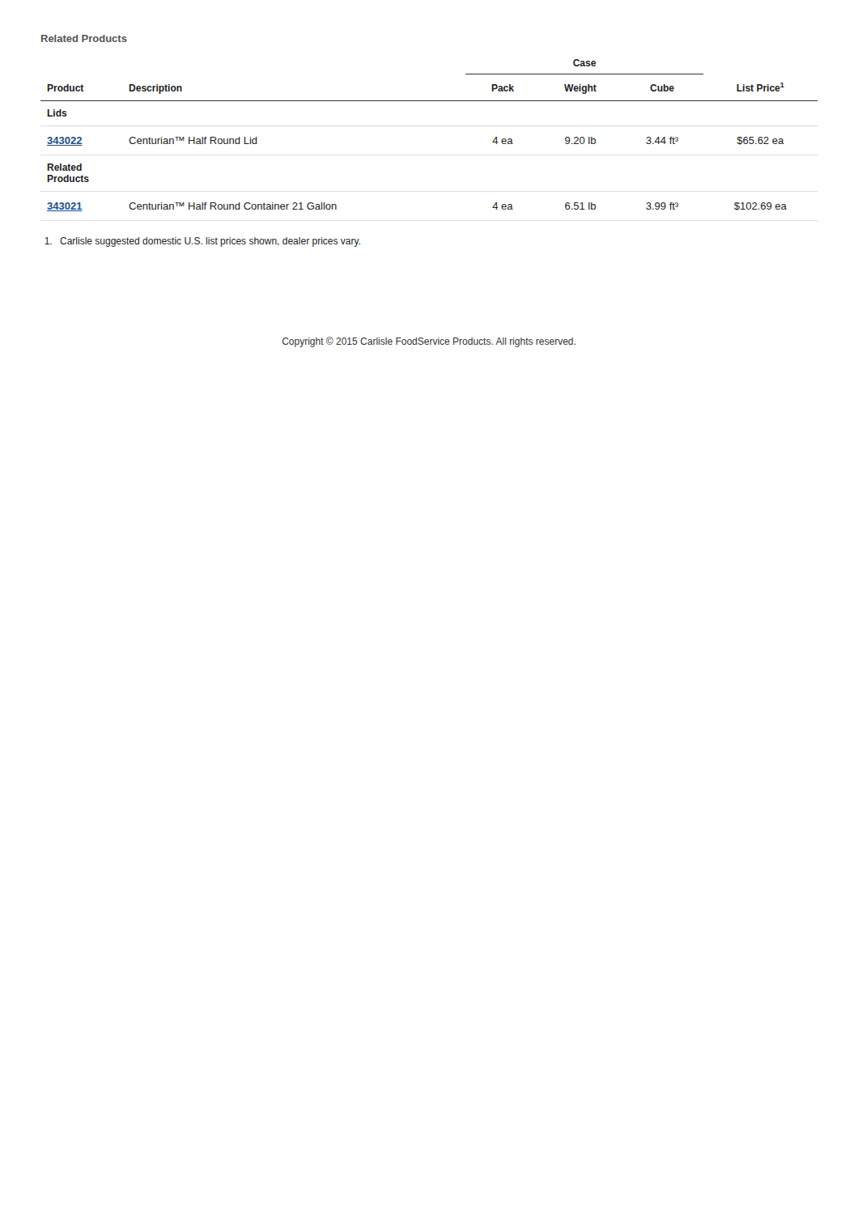Related Products
| | Case | |
| --- | --- | --- |
| Product | Description | Pack | Weight | Cube | List Price 1 |
| Lids | |
| 343022 | Centurian™ Half Round Lid | 4 ea | 9.20 lb | 3.44 ft³ | $65.62 ea |
| Related Products | |
| 343021 | Centurian™ Half Round Container 21 Gallon | 4 ea | 6.51 lb | 3.99 ft³ | $102.69 ea |
Carlisle suggested domestic U.S. list prices shown, dealer prices vary.
Copyright © 2015 Carlisle FoodService Products. All rights reserved.